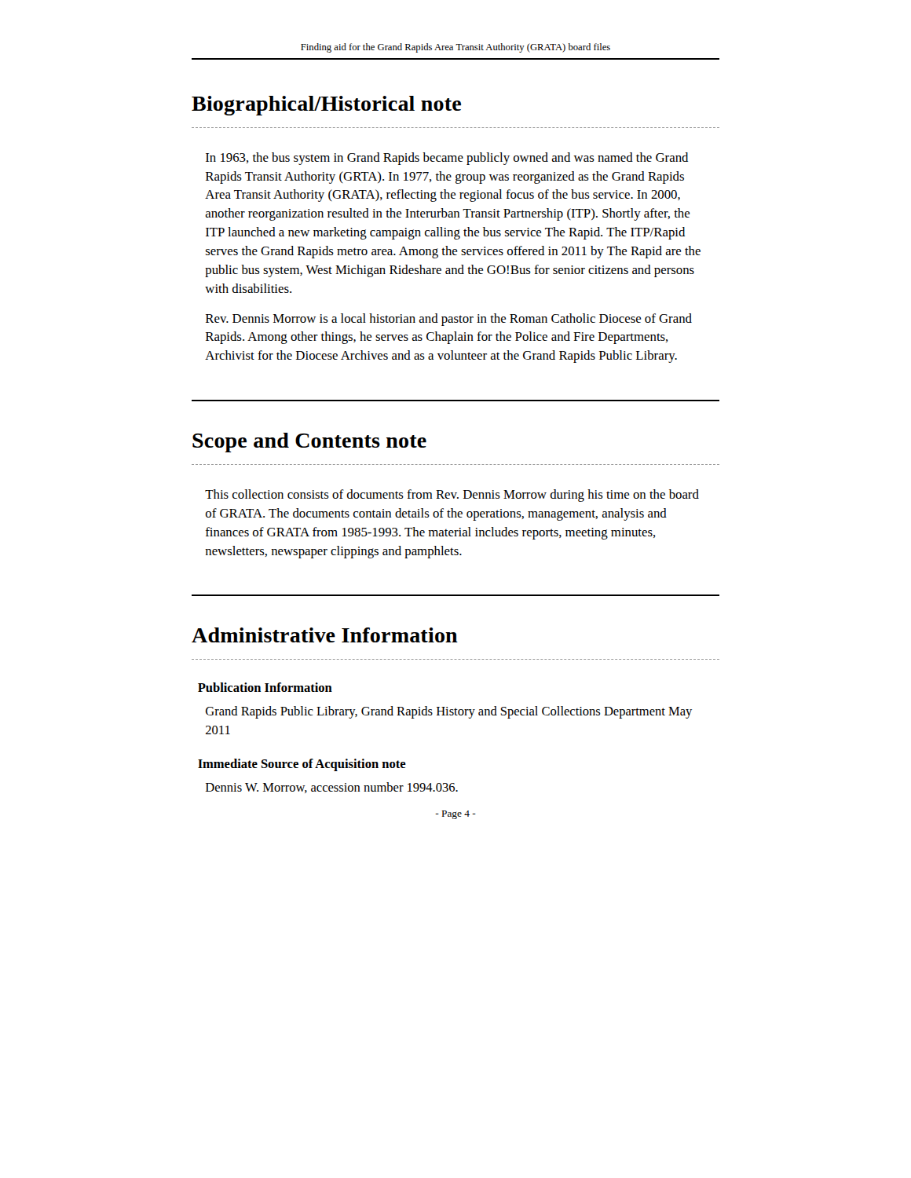Finding aid for the Grand Rapids Area Transit Authority (GRATA) board files
Biographical/Historical note
In 1963, the bus system in Grand Rapids became publicly owned and was named the Grand Rapids Transit Authority (GRTA). In 1977, the group was reorganized as the Grand Rapids Area Transit Authority (GRATA), reflecting the regional focus of the bus service. In 2000, another reorganization resulted in the Interurban Transit Partnership (ITP). Shortly after, the ITP launched a new marketing campaign calling the bus service The Rapid. The ITP/Rapid serves the Grand Rapids metro area. Among the services offered in 2011 by The Rapid are the public bus system, West Michigan Rideshare and the GO!Bus for senior citizens and persons with disabilities.
Rev. Dennis Morrow is a local historian and pastor in the Roman Catholic Diocese of Grand Rapids. Among other things, he serves as Chaplain for the Police and Fire Departments, Archivist for the Diocese Archives and as a volunteer at the Grand Rapids Public Library.
Scope and Contents note
This collection consists of documents from Rev. Dennis Morrow during his time on the board of GRATA. The documents contain details of the operations, management, analysis and finances of GRATA from 1985-1993. The material includes reports, meeting minutes, newsletters, newspaper clippings and pamphlets.
Administrative Information
Publication Information
Grand Rapids Public Library, Grand Rapids History and Special Collections Department May 2011
Immediate Source of Acquisition note
Dennis W. Morrow, accession number 1994.036.
- Page 4 -